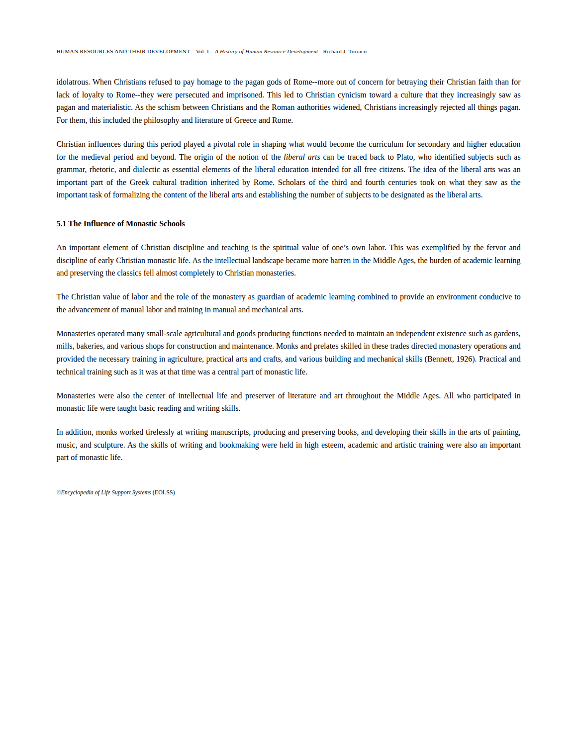HUMAN RESOURCES AND THEIR DEVELOPMENT – Vol. I – A History of Human Resource Development - Richard J. Torraco
idolatrous. When Christians refused to pay homage to the pagan gods of Rome--more out of concern for betraying their Christian faith than for lack of loyalty to Rome--they were persecuted and imprisoned. This led to Christian cynicism toward a culture that they increasingly saw as pagan and materialistic. As the schism between Christians and the Roman authorities widened, Christians increasingly rejected all things pagan. For them, this included the philosophy and literature of Greece and Rome.
Christian influences during this period played a pivotal role in shaping what would become the curriculum for secondary and higher education for the medieval period and beyond. The origin of the notion of the liberal arts can be traced back to Plato, who identified subjects such as grammar, rhetoric, and dialectic as essential elements of the liberal education intended for all free citizens. The idea of the liberal arts was an important part of the Greek cultural tradition inherited by Rome. Scholars of the third and fourth centuries took on what they saw as the important task of formalizing the content of the liberal arts and establishing the number of subjects to be designated as the liberal arts.
5.1 The Influence of Monastic Schools
An important element of Christian discipline and teaching is the spiritual value of one’s own labor. This was exemplified by the fervor and discipline of early Christian monastic life. As the intellectual landscape became more barren in the Middle Ages, the burden of academic learning and preserving the classics fell almost completely to Christian monasteries.
The Christian value of labor and the role of the monastery as guardian of academic learning combined to provide an environment conducive to the advancement of manual labor and training in manual and mechanical arts.
Monasteries operated many small-scale agricultural and goods producing functions needed to maintain an independent existence such as gardens, mills, bakeries, and various shops for construction and maintenance. Monks and prelates skilled in these trades directed monastery operations and provided the necessary training in agriculture, practical arts and crafts, and various building and mechanical skills (Bennett, 1926). Practical and technical training such as it was at that time was a central part of monastic life.
Monasteries were also the center of intellectual life and preserver of literature and art throughout the Middle Ages. All who participated in monastic life were taught basic reading and writing skills.
In addition, monks worked tirelessly at writing manuscripts, producing and preserving books, and developing their skills in the arts of painting, music, and sculpture. As the skills of writing and bookmaking were held in high esteem, academic and artistic training were also an important part of monastic life.
©Encyclopedia of Life Support Systems (EOLSS)